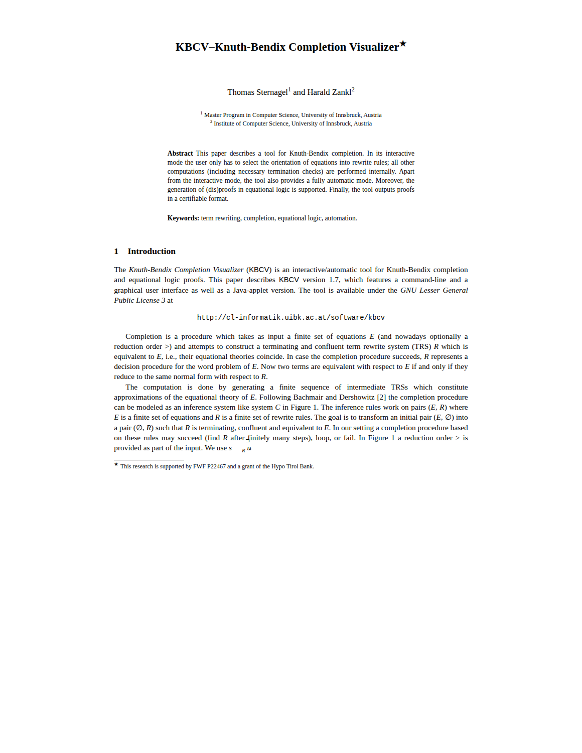KBCV–Knuth-Bendix Completion Visualizer★
Thomas Sternagel1 and Harald Zankl2
1 Master Program in Computer Science, University of Innsbruck, Austria 2 Institute of Computer Science, University of Innsbruck, Austria
Abstract This paper describes a tool for Knuth-Bendix completion. In its interactive mode the user only has to select the orientation of equations into rewrite rules; all other computations (including necessary termination checks) are performed internally. Apart from the interactive mode, the tool also provides a fully automatic mode. Moreover, the generation of (dis)proofs in equational logic is supported. Finally, the tool outputs proofs in a certifiable format.
Keywords: term rewriting, completion, equational logic, automation.
1 Introduction
The Knuth-Bendix Completion Visualizer (KBCV) is an interactive/automatic tool for Knuth-Bendix completion and equational logic proofs. This paper describes KBCV version 1.7, which features a command-line and a graphical user interface as well as a Java-applet version. The tool is available under the GNU Lesser General Public License 3 at
http://cl-informatik.uibk.ac.at/software/kbcv
Completion is a procedure which takes as input a finite set of equations E (and nowadays optionally a reduction order >) and attempts to construct a terminating and confluent term rewrite system (TRS) R which is equivalent to E, i.e., their equational theories coincide. In case the completion procedure succeeds, R represents a decision procedure for the word problem of E. Now two terms are equivalent with respect to E if and only if they reduce to the same normal form with respect to R.
The computation is done by generating a finite sequence of intermediate TRSs which constitute approximations of the equational theory of E. Following Bachmair and Dershowitz [2] the completion procedure can be modeled as an inference system like system C in Figure 1. The inference rules work on pairs (E, R) where E is a finite set of equations and R is a finite set of rewrite rules. The goal is to transform an initial pair (E, ∅) into a pair (∅, R) such that R is terminating, confluent and equivalent to E. In our setting a completion procedure based on these rules may succeed (find R after finitely many steps), loop, or fail. In Figure 1 a reduction order > is provided as part of the input. We use s ⊐→R u
★This research is supported by FWF P22467 and a grant of the Hypo Tirol Bank.